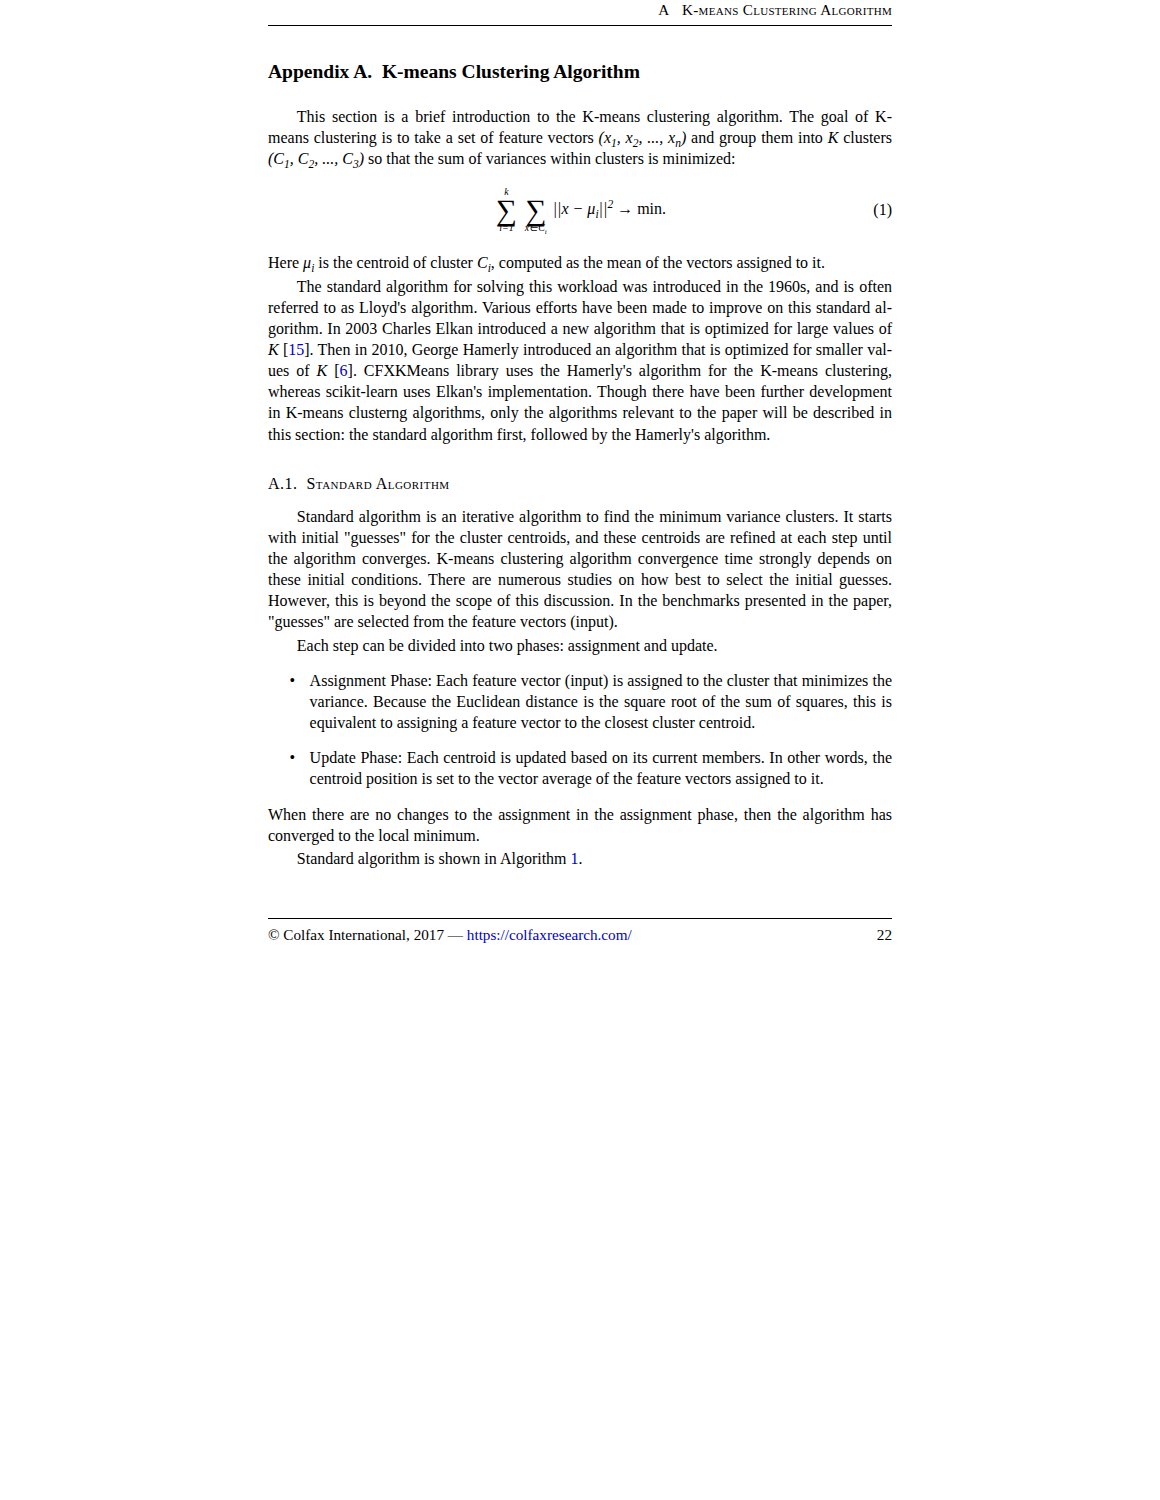A K-means Clustering Algorithm
Appendix A. K-means Clustering Algorithm
This section is a brief introduction to the K-means clustering algorithm. The goal of K-means clustering is to take a set of feature vectors (x1, x2, ..., xn) and group them into K clusters (C1, C2, ..., C3) so that the sum of variances within clusters is minimized:
k∑i=1 ∑x∈Ci ||x − μi||2 → min.
(1)
Here μi is the centroid of cluster Ci, computed as the mean of the vectors assigned to it.
The standard algorithm for solving this workload was introduced in the 1960s, and is often referred to as Lloyd's algorithm. Various efforts have been made to improve on this standard algorithm. In 2003 Charles Elkan introduced a new algorithm that is optimized for large values of K [15]. Then in 2010, George Hamerly introduced an algorithm that is optimized for smaller values of K [6]. CFXKMeans library uses the Hamerly's algorithm for the K-means clustering, whereas scikit-learn uses Elkan's implementation. Though there have been further development in K-means clusterng algorithms, only the algorithms relevant to the paper will be described in this section: the standard algorithm first, followed by the Hamerly's algorithm.
A.1. Standard Algorithm
Standard algorithm is an iterative algorithm to find the minimum variance clusters. It starts with initial "guesses" for the cluster centroids, and these centroids are refined at each step until the algorithm converges. K-means clustering algorithm convergence time strongly depends on these initial conditions. There are numerous studies on how best to select the initial guesses. However, this is beyond the scope of this discussion. In the benchmarks presented in the paper, "guesses" are selected from the feature vectors (input).
Each step can be divided into two phases: assignment and update.
Assignment Phase: Each feature vector (input) is assigned to the cluster that minimizes the variance. Because the Euclidean distance is the square root of the sum of squares, this is equivalent to assigning a feature vector to the closest cluster centroid.
Update Phase: Each centroid is updated based on its current members. In other words, the centroid position is set to the vector average of the feature vectors assigned to it.
When there are no changes to the assignment in the assignment phase, then the algorithm has converged to the local minimum.
Standard algorithm is shown in Algorithm 1.
© Colfax International, 2017 — https://colfaxresearch.com/
22